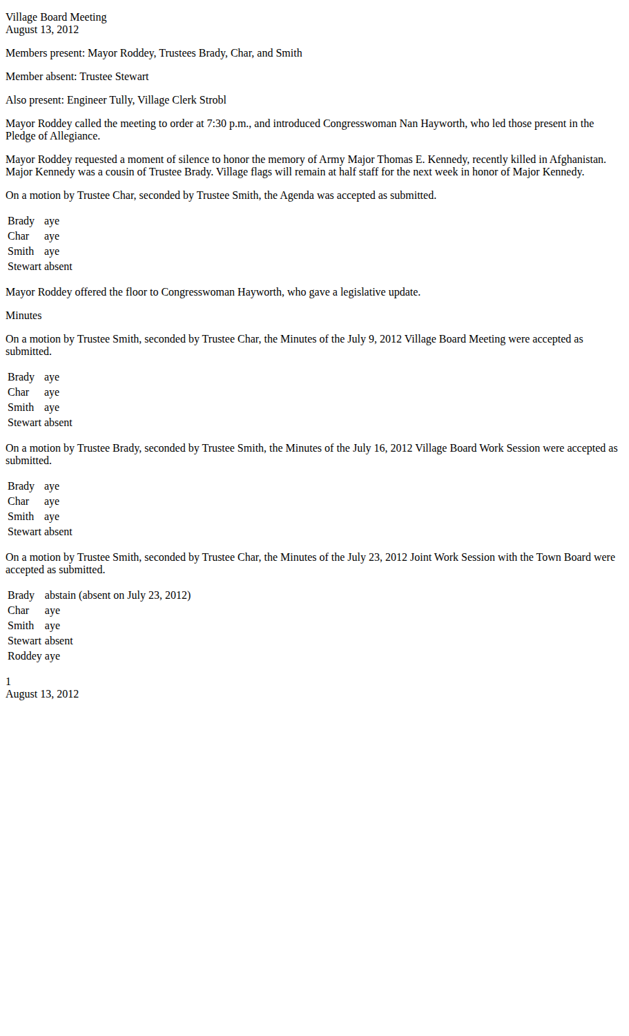Village Board Meeting
August 13, 2012
Members present: Mayor Roddey, Trustees Brady, Char, and Smith
Member absent: Trustee Stewart
Also present: Engineer Tully, Village Clerk Strobl
Mayor Roddey called the meeting to order at 7:30 p.m., and introduced Congresswoman Nan Hayworth, who led those present in the Pledge of Allegiance.
Mayor Roddey requested a moment of silence to honor the memory of Army Major Thomas E. Kennedy, recently killed in Afghanistan. Major Kennedy was a cousin of Trustee Brady. Village flags will remain at half staff for the next week in honor of Major Kennedy.
On a motion by Trustee Char, seconded by Trustee Smith, the Agenda was accepted as submitted.
| Brady | aye |
| Char | aye |
| Smith | aye |
| Stewart | absent |
Mayor Roddey offered the floor to Congresswoman Hayworth, who gave a legislative update.
Minutes
On a motion by Trustee Smith, seconded by Trustee Char, the Minutes of the July 9, 2012 Village Board Meeting were accepted as submitted.
| Brady | aye |
| Char | aye |
| Smith | aye |
| Stewart | absent |
On a motion by Trustee Brady, seconded by Trustee Smith, the Minutes of the July 16, 2012 Village Board Work Session were accepted as submitted.
| Brady | aye |
| Char | aye |
| Smith | aye |
| Stewart | absent |
On a motion by Trustee Smith, seconded by Trustee Char, the Minutes of the July 23, 2012 Joint Work Session with the Town Board were accepted as submitted.
| Brady | abstain (absent on July 23, 2012) |
| Char | aye |
| Smith | aye |
| Stewart | absent |
| Roddey | aye |
1
August 13, 2012